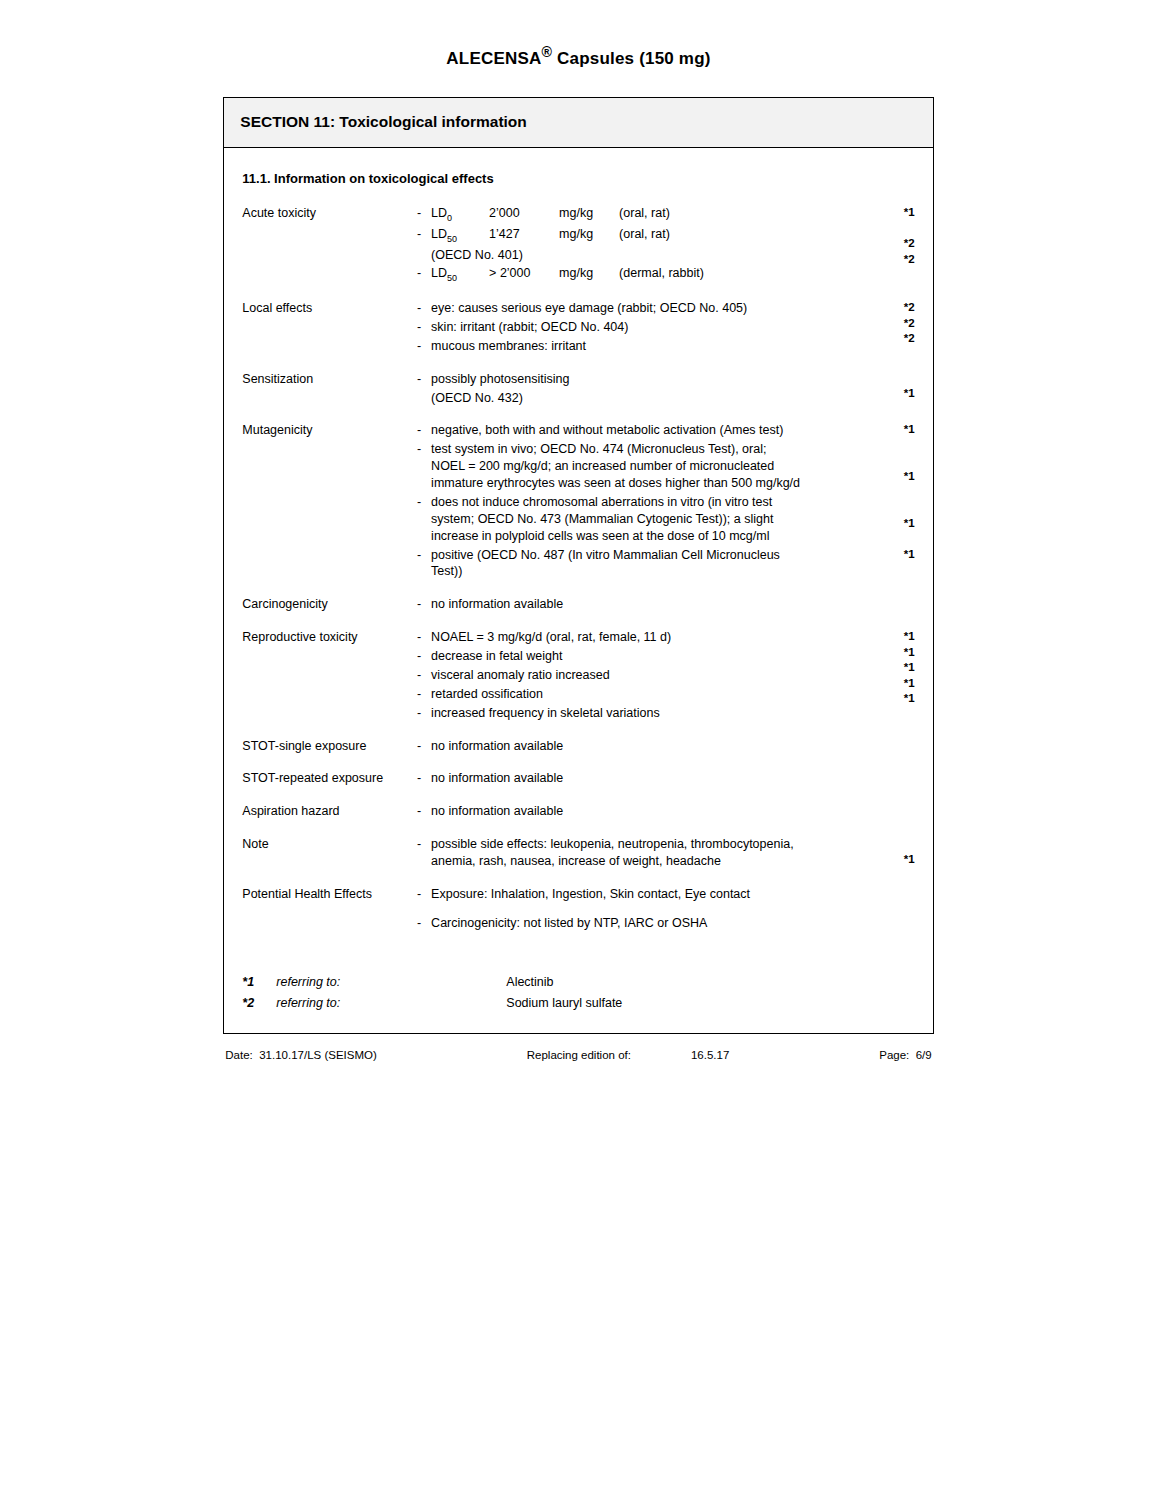ALECENSA® Capsules (150 mg)
SECTION 11: Toxicological information
11.1. Information on toxicological effects
| Acute toxicity | LD 0 2’000 mg/kg (oral, rat) LD 50 1’427 mg/kg (oral, rat) (OECD No. 401) LD 50 > 2’000 mg/kg (dermal, rabbit) | *1 *2 *2 |
| Local effects | eye: causes serious eye damage (rabbit; OECD No. 405) skin: irritant (rabbit; OECD No. 404) mucous membranes: irritant | *2 *2 *2 |
| Sensitization | possibly photosensitising (OECD No. 432) | *1 |
| Mutagenicity | negative, both with and without metabolic activation (Ames test) test system in vivo; OECD No. 474 (Micronucleus Test), oral; NOEL = 200 mg/kg/d; an increased number of micronucleated immature erythrocytes was seen at doses higher than 500 mg/kg/d does not induce chromosomal aberrations in vitro (in vitro test system; OECD No. 473 (Mammalian Cytogenic Test)); a slight increase in polyploid cells was seen at the dose of 10 mcg/ml positive (OECD No. 487 (In vitro Mammalian Cell Micronucleus Test)) | *1 *1 *1 *1 |
| Carcinogenicity | no information available | |
| Reproductive toxicity | NOAEL = 3 mg/kg/d (oral, rat, female, 11 d) decrease in fetal weight visceral anomaly ratio increased retarded ossification increased frequency in skeletal variations | *1 *1 *1 *1 *1 |
| STOT-single exposure | no information available | |
| STOT-repeated exposure | no information available | |
| Aspiration hazard | no information available | |
| Note | possible side effects: leukopenia, neutropenia, thrombocytopenia, anemia, rash, nausea, increase of weight, headache | *1 |
| Potential Health Effects | Exposure: Inhalation, Ingestion, Skin contact, Eye contact Carcinogenicity: not listed by NTP, IARC or OSHA | |
| *1 | referring to: | Alectinib |
| *2 | referring to: | Sodium lauryl sulfate |
Date: 31.10.17/LS (SEISMO)
Replacing edition of: 16.5.17
Page: 6/9